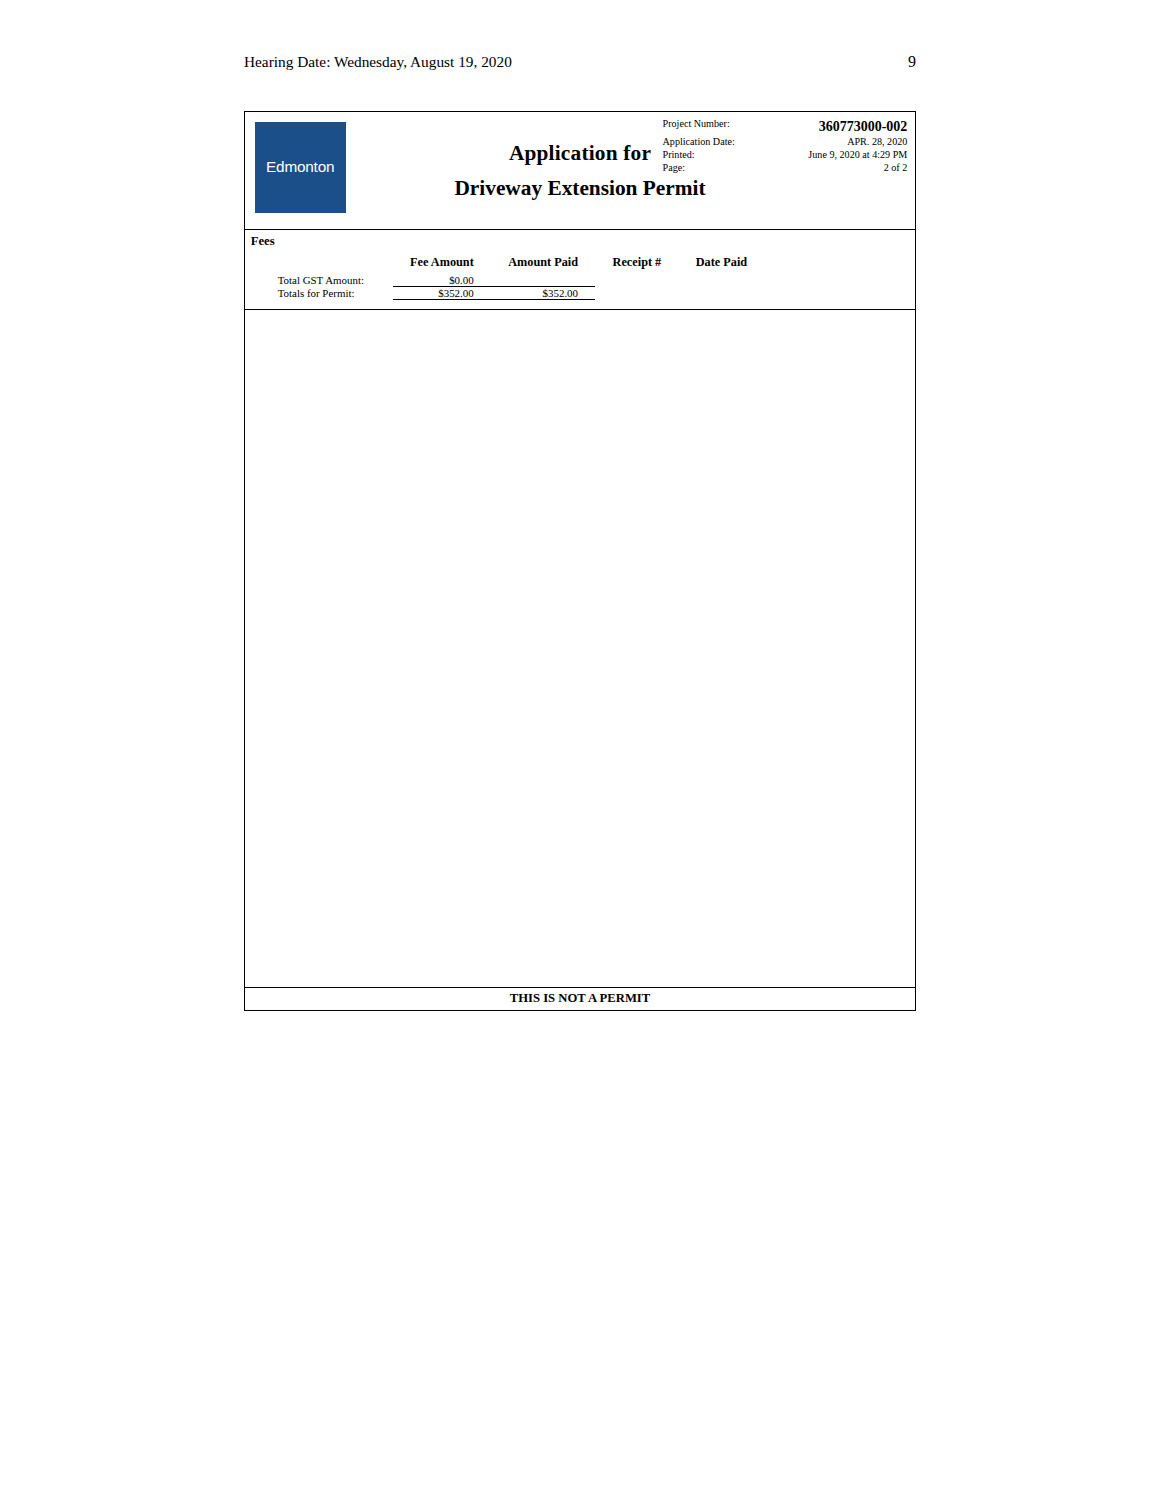Hearing Date: Wednesday, August 19, 2020
9
Edmonton
| Project Number: | 360773000-002 |
| Application Date: | APR. 28, 2020 |
| Printed: | June 9, 2020 at 4:29 PM |
| Page: | 2 of 2 |
Application for
Driveway Extension Permit
Fees
| | Fee Amount | Amount Paid | Receipt # | Date Paid |
| --- | --- | --- | --- | --- |
| Total GST Amount: | $0.00 | | | |
| Totals for Permit: | $352.00 | $352.00 | | |
THIS IS NOT A PERMIT